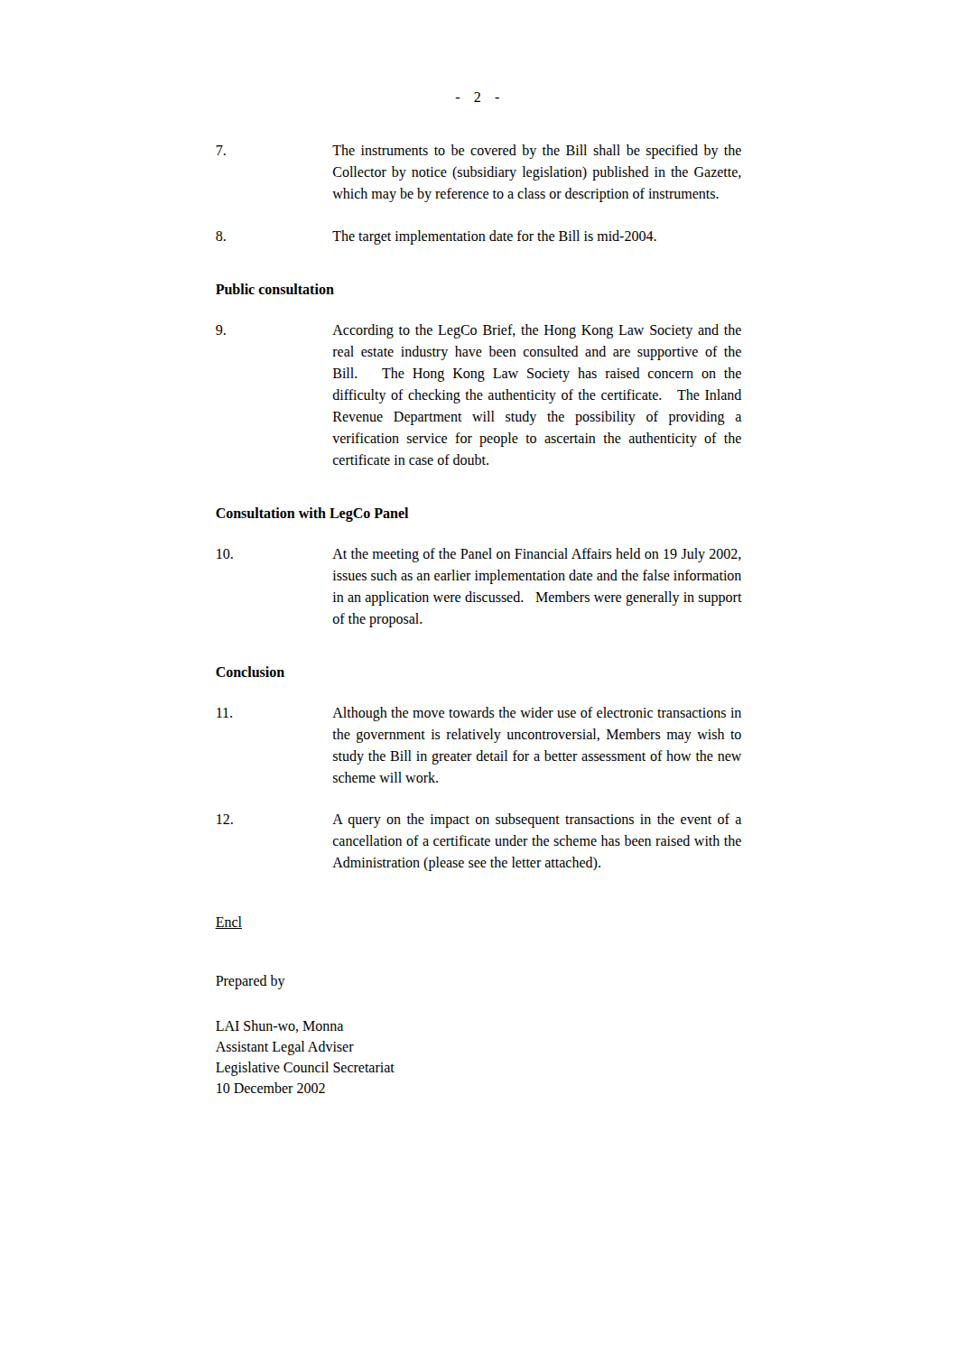- 2 -
7.
The instruments to be covered by the Bill shall be specified by the Collector by notice (subsidiary legislation) published in the Gazette, which may be by reference to a class or description of instruments.
8.
The target implementation date for the Bill is mid-2004.
Public consultation
9.
According to the LegCo Brief, the Hong Kong Law Society and the real estate industry have been consulted and are supportive of the Bill. The Hong Kong Law Society has raised concern on the difficulty of checking the authenticity of the certificate. The Inland Revenue Department will study the possibility of providing a verification service for people to ascertain the authenticity of the certificate in case of doubt.
Consultation with LegCo Panel
10.
At the meeting of the Panel on Financial Affairs held on 19 July 2002, issues such as an earlier implementation date and the false information in an application were discussed. Members were generally in support of the proposal.
Conclusion
11.
Although the move towards the wider use of electronic transactions in the government is relatively uncontroversial, Members may wish to study the Bill in greater detail for a better assessment of how the new scheme will work.
12.
A query on the impact on subsequent transactions in the event of a cancellation of a certificate under the scheme has been raised with the Administration (please see the letter attached).
Encl
Prepared by
LAI Shun-wo, Monna
Assistant Legal Adviser
Legislative Council Secretariat
10 December 2002